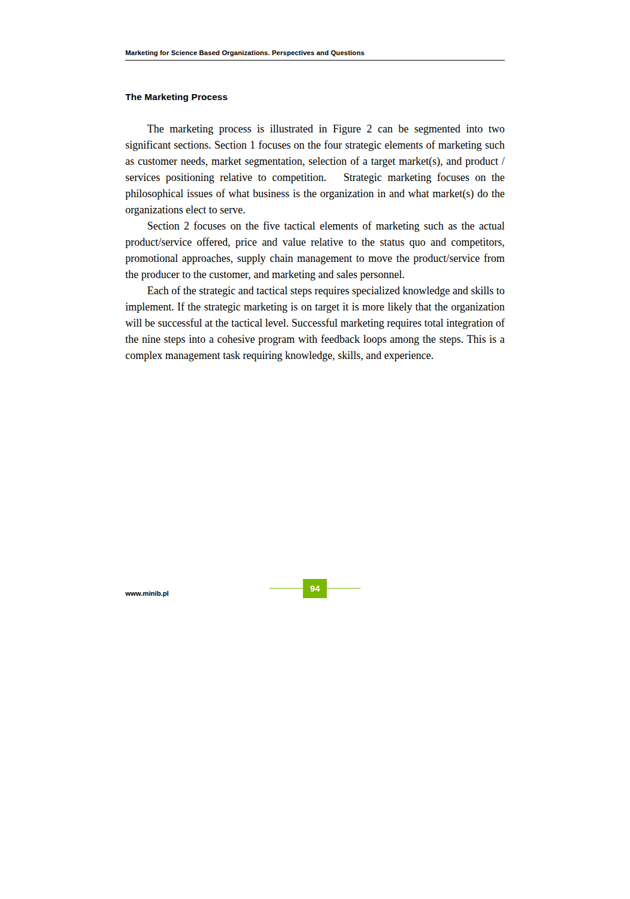Marketing for Science Based Organizations. Perspectives and Questions
The Marketing Process
The marketing process is illustrated in Figure 2 can be segmented into two significant sections. Section 1 focuses on the four strategic elements of marketing such as customer needs, market segmentation, selection of a target market(s), and product / services positioning relative to competition. Strategic marketing focuses on the philosophical issues of what business is the organization in and what market(s) do the organizations elect to serve.
Section 2 focuses on the five tactical elements of marketing such as the actual product/service offered, price and value relative to the status quo and competitors, promotional approaches, supply chain management to move the product/service from the producer to the customer, and marketing and sales personnel.
Each of the strategic and tactical steps requires specialized knowledge and skills to implement. If the strategic marketing is on target it is more likely that the organization will be successful at the tactical level. Successful marketing requires total integration of the nine steps into a cohesive program with feedback loops among the steps. This is a complex management task requiring knowledge, skills, and experience.
www.minib.pl
94